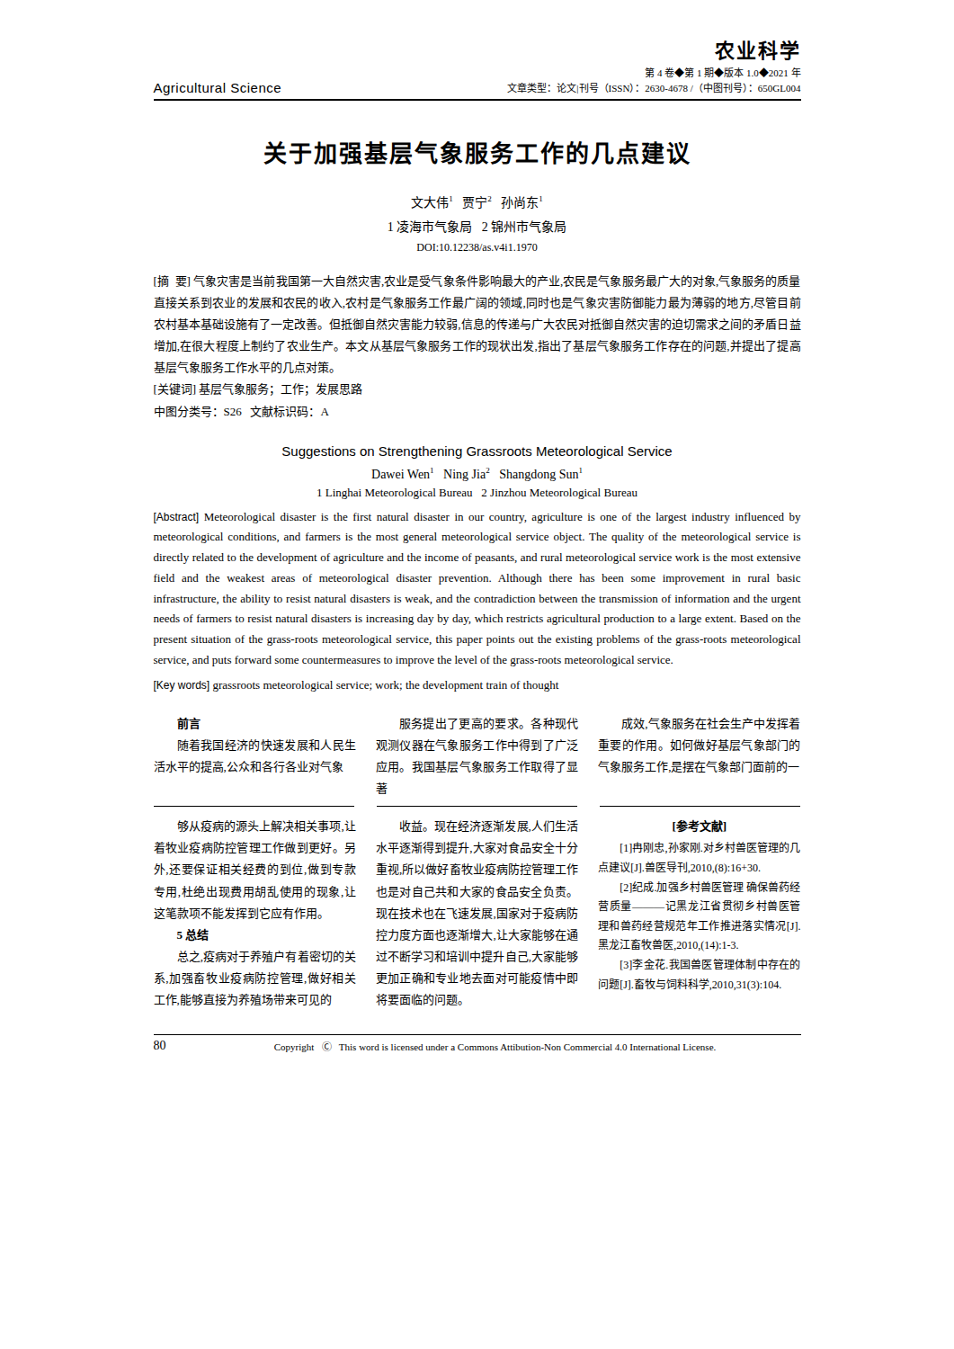Agricultural Science
农业科学
第 4 卷◆第 1 期◆版本 1.0◆2021 年
文章类型：论文|刊号（ISSN）：2630-4678 /（中图刊号）：650GL004
关于加强基层气象服务工作的几点建议
文大伟1 贾宁2 孙尚东1
1 凌海市气象局 2 锦州市气象局
DOI:10.12238/as.v4i1.1970
[摘 要] 气象灾害是当前我国第一大自然灾害,农业是受气象条件影响最大的产业,农民是气象服务最广大的对象,气象服务的质量直接关系到农业的发展和农民的收入,农村是气象服务工作最广阔的领域,同时也是气象灾害防御能力最为薄弱的地方,尽管目前农村基本基础设施有了一定改善。但抵御自然灾害能力较弱,信息的传递与广大农民对抵御自然灾害的迫切需求之间的矛盾日益增加,在很大程度上制约了农业生产。本文从基层气象服务工作的现状出发,指出了基层气象服务工作存在的问题,并提出了提高基层气象服务工作水平的几点对策。
[关键词] 基层气象服务；工作；发展思路
中图分类号：S26 文献标识码：A
Suggestions on Strengthening Grassroots Meteorological Service
Dawei Wen1 Ning Jia2 Shangdong Sun1
1 Linghai Meteorological Bureau 2 Jinzhou Meteorological Bureau
[Abstract] Meteorological disaster is the first natural disaster in our country, agriculture is one of the largest industry influenced by meteorological conditions, and farmers is the most general meteorological service object. The quality of the meteorological service is directly related to the development of agriculture and the income of peasants, and rural meteorological service work is the most extensive field and the weakest areas of meteorological disaster prevention. Although there has been some improvement in rural basic infrastructure, the ability to resist natural disasters is weak, and the contradiction between the transmission of information and the urgent needs of farmers to resist natural disasters is increasing day by day, which restricts agricultural production to a large extent. Based on the present situation of the grass-roots meteorological service, this paper points out the existing problems of the grass-roots meteorological service, and puts forward some countermeasures to improve the level of the grass-roots meteorological service.
[Key words] grassroots meteorological service; work; the development train of thought
前言
随着我国经济的快速发展和人民生活水平的提高,公众和各行各业对气象
服务提出了更高的要求。各种现代观测仪器在气象服务工作中得到了广泛应用。我国基层气象服务工作取得了显著
成效,气象服务在社会生产中发挥着重要的作用。如何做好基层气象部门的气象服务工作,是摆在气象部门面前的一
够从疫病的源头上解决相关事项,让着牧业疫病防控管理工作做到更好。另外,还要保证相关经费的到位,做到专款专用,杜绝出现费用胡乱使用的现象,让这笔款项不能发挥到它应有作用。
5 总结
总之,疫病对于养殖户有着密切的关系,加强畜牧业疫病防控管理,做好相关工作,能够直接为养殖场带来可见的
收益。现在经济逐渐发展,人们生活水平逐渐得到提升,大家对食品安全十分重视,所以做好畜牧业疫病防控管理工作也是对自己共和大家的食品安全负责。现在技术也在飞速发展,国家对于疫病防控力度方面也逐渐增大,让大家能够在通过不断学习和培训中提升自己,大家能够更加正确和专业地去面对可能疫情中即将要面临的问题。
[参考文献]
[1]冉刚忠,孙家刚.对乡村兽医管理的几点建议[J].兽医导刊,2010,(8):16+30.
[2]纪成.加强乡村兽医管理 确保兽药经营质量———记黑龙江省贯彻乡村兽医管理和兽药经营规范年工作推进落实情况[J].黑龙江畜牧兽医,2010,(14):1-3.
[3]李金花.我国兽医管理体制中存在的问题[J].畜牧与饲料科学,2010,31(3):104.
80
Copyright Ⓒ This word is licensed under a Commons Attibution-Non Commercial 4.0 International License.